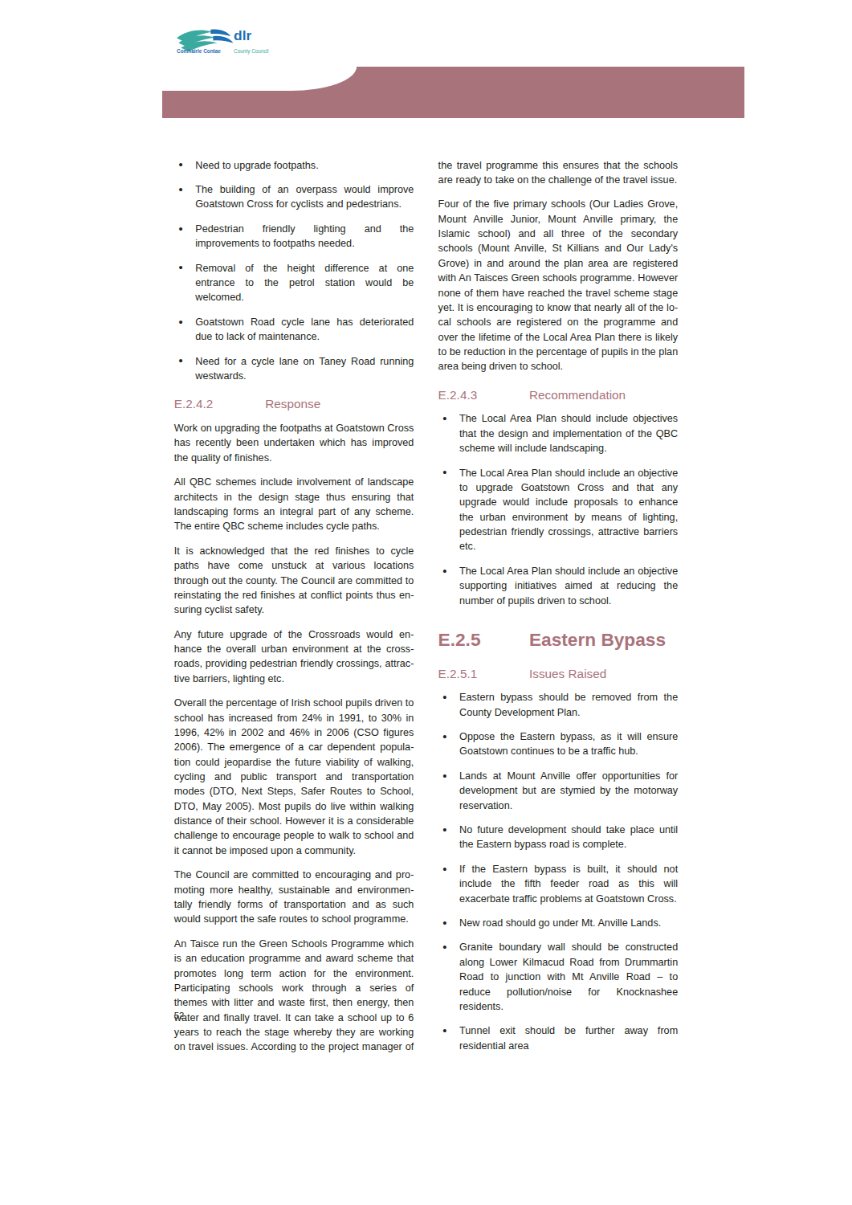dlr Comhairle Contae County Council
Need to upgrade footpaths.
The building of an overpass would improve Goatstown Cross for cyclists and pedestrians.
Pedestrian friendly lighting and the improvements to footpaths needed.
Removal of the height difference at one entrance to the petrol station would be welcomed.
Goatstown Road cycle lane has deteriorated due to lack of maintenance.
Need for a cycle lane on Taney Road running westwards.
E.2.4.2 Response
Work on upgrading the footpaths at Goatstown Cross has recently been undertaken which has improved the quality of finishes.
All QBC schemes include involvement of landscape architects in the design stage thus ensuring that landscaping forms an integral part of any scheme. The entire QBC scheme includes cycle paths.
It is acknowledged that the red finishes to cycle paths have come unstuck at various locations through out the county. The Council are committed to reinstating the red finishes at conflict points thus ensuring cyclist safety.
Any future upgrade of the Crossroads would enhance the overall urban environment at the crossroads, providing pedestrian friendly crossings, attractive barriers, lighting etc.
Overall the percentage of Irish school pupils driven to school has increased from 24% in 1991, to 30% in 1996, 42% in 2002 and 46% in 2006 (CSO figures 2006). The emergence of a car dependent population could jeopardise the future viability of walking, cycling and public transport and transportation modes (DTO, Next Steps, Safer Routes to School, DTO, May 2005). Most pupils do live within walking distance of their school. However it is a considerable challenge to encourage people to walk to school and it cannot be imposed upon a community.
The Council are committed to encouraging and promoting more healthy, sustainable and environmentally friendly forms of transportation and as such would support the safe routes to school programme.
An Taisce run the Green Schools Programme which is an education programme and award scheme that promotes long term action for the environment. Participating schools work through a series of themes with litter and waste first, then energy, then water and finally travel. It can take a school up to 6 years to reach the stage whereby they are working on travel issues. According to the project manager of the travel programme this ensures that the schools are ready to take on the challenge of the travel issue.
Four of the five primary schools (Our Ladies Grove, Mount Anville Junior, Mount Anville primary, the Islamic school) and all three of the secondary schools (Mount Anville, St Killians and Our Lady's Grove) in and around the plan area are registered with An Taisces Green schools programme. However none of them have reached the travel scheme stage yet. It is encouraging to know that nearly all of the local schools are registered on the programme and over the lifetime of the Local Area Plan there is likely to be reduction in the percentage of pupils in the plan area being driven to school.
E.2.4.3 Recommendation
The Local Area Plan should include objectives that the design and implementation of the QBC scheme will include landscaping.
The Local Area Plan should include an objective to upgrade Goatstown Cross and that any upgrade would include proposals to enhance the urban environment by means of lighting, pedestrian friendly crossings, attractive barriers etc.
The Local Area Plan should include an objective supporting initiatives aimed at reducing the number of pupils driven to school.
E.2.5 Eastern Bypass
E.2.5.1 Issues Raised
Eastern bypass should be removed from the County Development Plan.
Oppose the Eastern bypass, as it will ensure Goatstown continues to be a traffic hub.
Lands at Mount Anville offer opportunities for development but are stymied by the motorway reservation.
No future development should take place until the Eastern bypass road is complete.
If the Eastern bypass is built, it should not include the fifth feeder road as this will exacerbate traffic problems at Goatstown Cross.
New road should go under Mt. Anville Lands.
Granite boundary wall should be constructed along Lower Kilmacud Road from Drummartin Road to junction with Mt Anville Road – to reduce pollution/noise for Knocknashee residents.
Tunnel exit should be further away from residential area
52